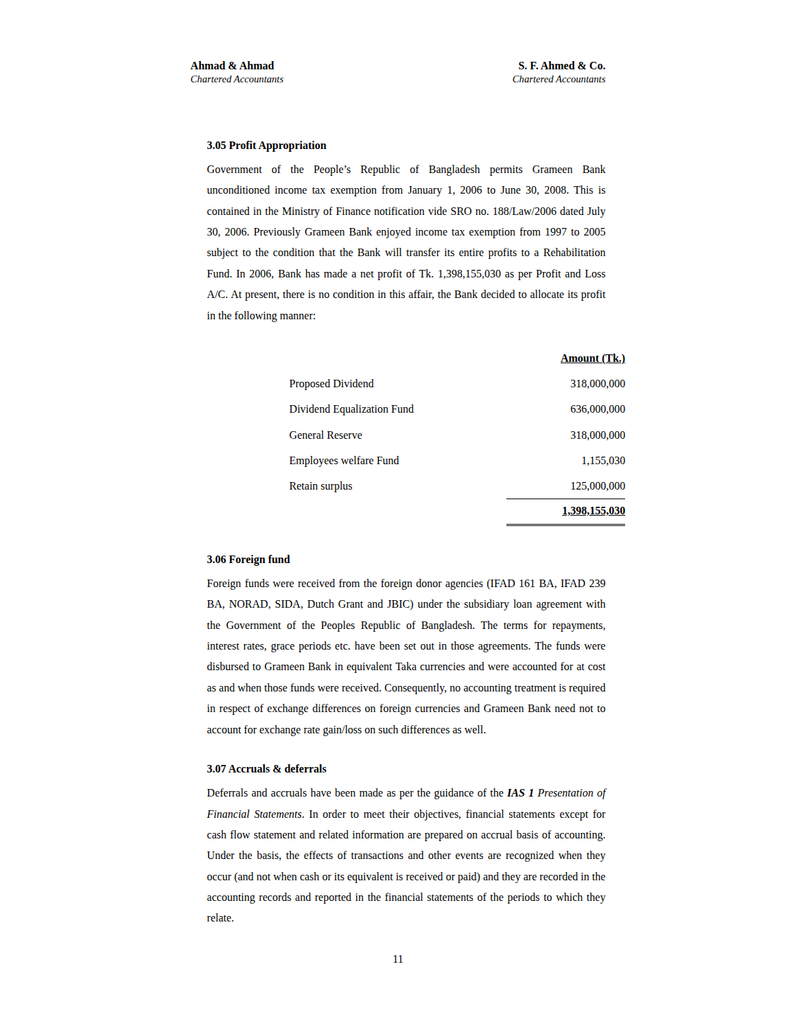Ahmad & Ahmad
Chartered Accountants
S. F. Ahmed & Co.
Chartered Accountants
3.05 Profit Appropriation
Government of the People’s Republic of Bangladesh permits Grameen Bank unconditioned income tax exemption from January 1, 2006 to June 30, 2008. This is contained in the Ministry of Finance notification vide SRO no. 188/Law/2006 dated July 30, 2006. Previously Grameen Bank enjoyed income tax exemption from 1997 to 2005 subject to the condition that the Bank will transfer its entire profits to a Rehabilitation Fund. In 2006, Bank has made a net profit of Tk. 1,398,155,030 as per Profit and Loss A/C. At present, there is no condition in this affair, the Bank decided to allocate its profit in the following manner:
| | Amount (Tk.) |
| Proposed Dividend | 318,000,000 |
| Dividend Equalization Fund | 636,000,000 |
| General Reserve | 318,000,000 |
| Employees welfare Fund | 1,155,030 |
| Retain surplus | 125,000,000 |
| | 1,398,155,030 |
3.06 Foreign fund
Foreign funds were received from the foreign donor agencies (IFAD 161 BA, IFAD 239 BA, NORAD, SIDA, Dutch Grant and JBIC) under the subsidiary loan agreement with the Government of the Peoples Republic of Bangladesh. The terms for repayments, interest rates, grace periods etc. have been set out in those agreements. The funds were disbursed to Grameen Bank in equivalent Taka currencies and were accounted for at cost as and when those funds were received. Consequently, no accounting treatment is required in respect of exchange differences on foreign currencies and Grameen Bank need not to account for exchange rate gain/loss on such differences as well.
3.07 Accruals & deferrals
Deferrals and accruals have been made as per the guidance of the IAS 1 Presentation of Financial Statements. In order to meet their objectives, financial statements except for cash flow statement and related information are prepared on accrual basis of accounting. Under the basis, the effects of transactions and other events are recognized when they occur (and not when cash or its equivalent is received or paid) and they are recorded in the accounting records and reported in the financial statements of the periods to which they relate.
11